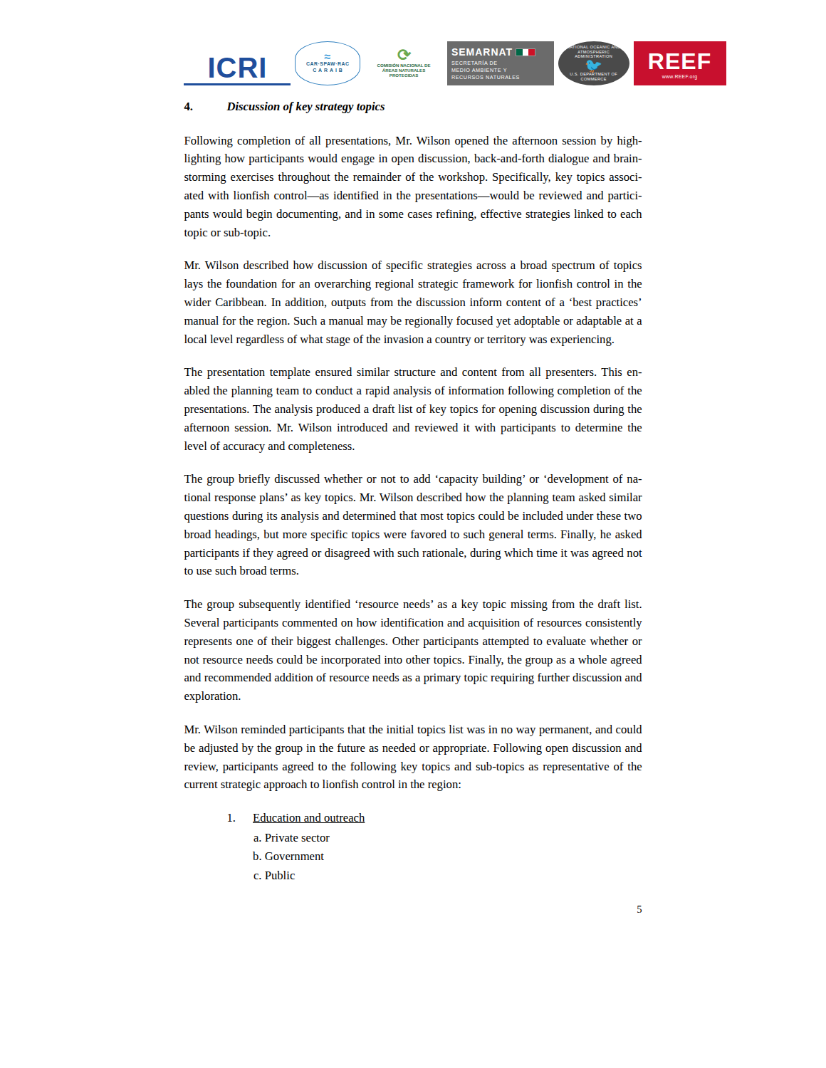ICRI
≈ CAR·SPAW·RAC C A R A I B
⟳ COMISIÓN NACIONAL DE ÁREAS NATURALES PROTEGIDAS
SEMARNAT SECRETARÍA DE MEDIO AMBIENTE Y RECURSOS NATURALES
NATIONAL OCEANIC AND ATMOSPHERIC ADMINISTRATION 🐦 U.S. DEPARTMENT OF COMMERCE
REEF www.REEF.org
4. Discussion of key strategy topics
Following completion of all presentations, Mr. Wilson opened the afternoon session by highlighting how participants would engage in open discussion, back-and-forth dialogue and brainstorming exercises throughout the remainder of the workshop. Specifically, key topics associated with lionfish control—as identified in the presentations—would be reviewed and participants would begin documenting, and in some cases refining, effective strategies linked to each topic or sub-topic.
Mr. Wilson described how discussion of specific strategies across a broad spectrum of topics lays the foundation for an overarching regional strategic framework for lionfish control in the wider Caribbean. In addition, outputs from the discussion inform content of a ‘best practices’ manual for the region. Such a manual may be regionally focused yet adoptable or adaptable at a local level regardless of what stage of the invasion a country or territory was experiencing.
The presentation template ensured similar structure and content from all presenters. This enabled the planning team to conduct a rapid analysis of information following completion of the presentations. The analysis produced a draft list of key topics for opening discussion during the afternoon session. Mr. Wilson introduced and reviewed it with participants to determine the level of accuracy and completeness.
The group briefly discussed whether or not to add ‘capacity building’ or ‘development of national response plans’ as key topics. Mr. Wilson described how the planning team asked similar questions during its analysis and determined that most topics could be included under these two broad headings, but more specific topics were favored to such general terms. Finally, he asked participants if they agreed or disagreed with such rationale, during which time it was agreed not to use such broad terms.
The group subsequently identified ‘resource needs’ as a key topic missing from the draft list. Several participants commented on how identification and acquisition of resources consistently represents one of their biggest challenges. Other participants attempted to evaluate whether or not resource needs could be incorporated into other topics. Finally, the group as a whole agreed and recommended addition of resource needs as a primary topic requiring further discussion and exploration.
Mr. Wilson reminded participants that the initial topics list was in no way permanent, and could be adjusted by the group in the future as needed or appropriate. Following open discussion and review, participants agreed to the following key topics and sub-topics as representative of the current strategic approach to lionfish control in the region:
1. Education and outreach
Private sector
Government
Public
5